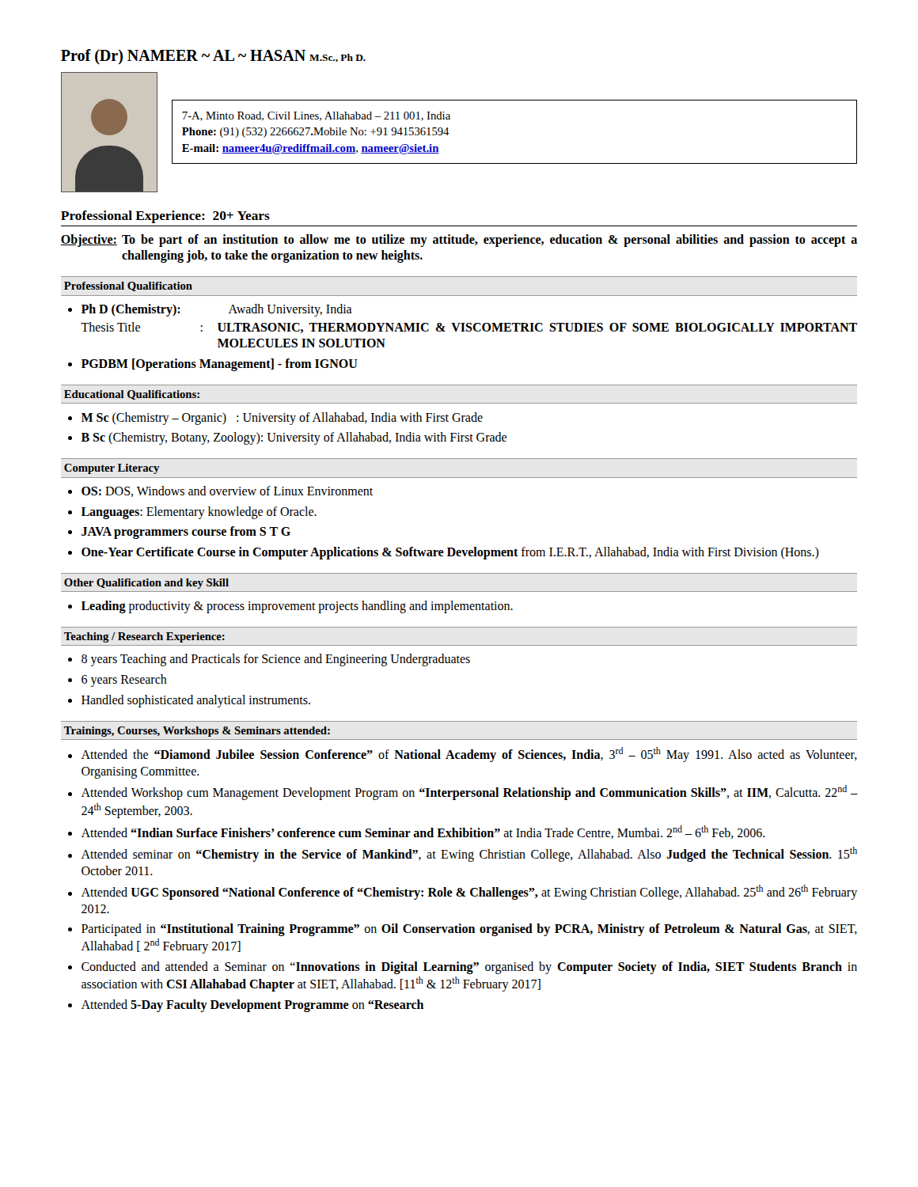Prof (Dr) NAMEER ~ AL ~ HASAN M.Sc., Ph D.
7-A, Minto Road, Civil Lines, Allahabad – 211 001, India
Phone: (91) (532) 2266627. Mobile No: +91 9415361594
E-mail: nameer4u@rediffmail.com, nameer@siet.in
Professional Experience: 20+ Years
Objective: To be part of an institution to allow me to utilize my attitude, experience, education & personal abilities and passion to accept a challenging job, to take the organization to new heights.
Professional Qualification
Ph D (Chemistry): Awadh University, India
Thesis Title : ULTRASONIC, THERMODYNAMIC & VISCOMETRIC STUDIES OF SOME BIOLOGICALLY IMPORTANT MOLECULES IN SOLUTION
PGDBM [Operations Management] - from IGNOU
Educational Qualifications:
M Sc (Chemistry – Organic) : University of Allahabad, India with First Grade
B Sc (Chemistry, Botany, Zoology): University of Allahabad, India with First Grade
Computer Literacy
OS: DOS, Windows and overview of Linux Environment
Languages: Elementary knowledge of Oracle.
JAVA programmers course from S T G
One-Year Certificate Course in Computer Applications & Software Development from I.E.R.T., Allahabad, India with First Division (Hons.)
Other Qualification and key Skill
Leading productivity & process improvement projects handling and implementation.
Teaching / Research Experience:
8 years Teaching and Practicals for Science and Engineering Undergraduates
6 years Research
Handled sophisticated analytical instruments.
Trainings, Courses, Workshops & Seminars attended:
Attended the “Diamond Jubilee Session Conference” of National Academy of Sciences, India, 3rd – 05th May 1991. Also acted as Volunteer, Organising Committee.
Attended Workshop cum Management Development Program on “Interpersonal Relationship and Communication Skills”, at IIM, Calcutta. 22nd – 24th September, 2003.
Attended “Indian Surface Finishers’ conference cum Seminar and Exhibition” at India Trade Centre, Mumbai. 2nd – 6th Feb, 2006.
Attended seminar on “Chemistry in the Service of Mankind”, at Ewing Christian College, Allahabad. Also Judged the Technical Session. 15th October 2011.
Attended UGC Sponsored “National Conference of “Chemistry: Role & Challenges”, at Ewing Christian College, Allahabad. 25th and 26th February 2012.
Participated in “Institutional Training Programme” on Oil Conservation organised by PCRA, Ministry of Petroleum & Natural Gas, at SIET, Allahabad [ 2nd February 2017]
Conducted and attended a Seminar on “Innovations in Digital Learning” organised by Computer Society of India, SIET Students Branch in association with CSI Allahabad Chapter at SIET, Allahabad. [11th & 12th February 2017]
Attended 5-Day Faculty Development Programme on “Research